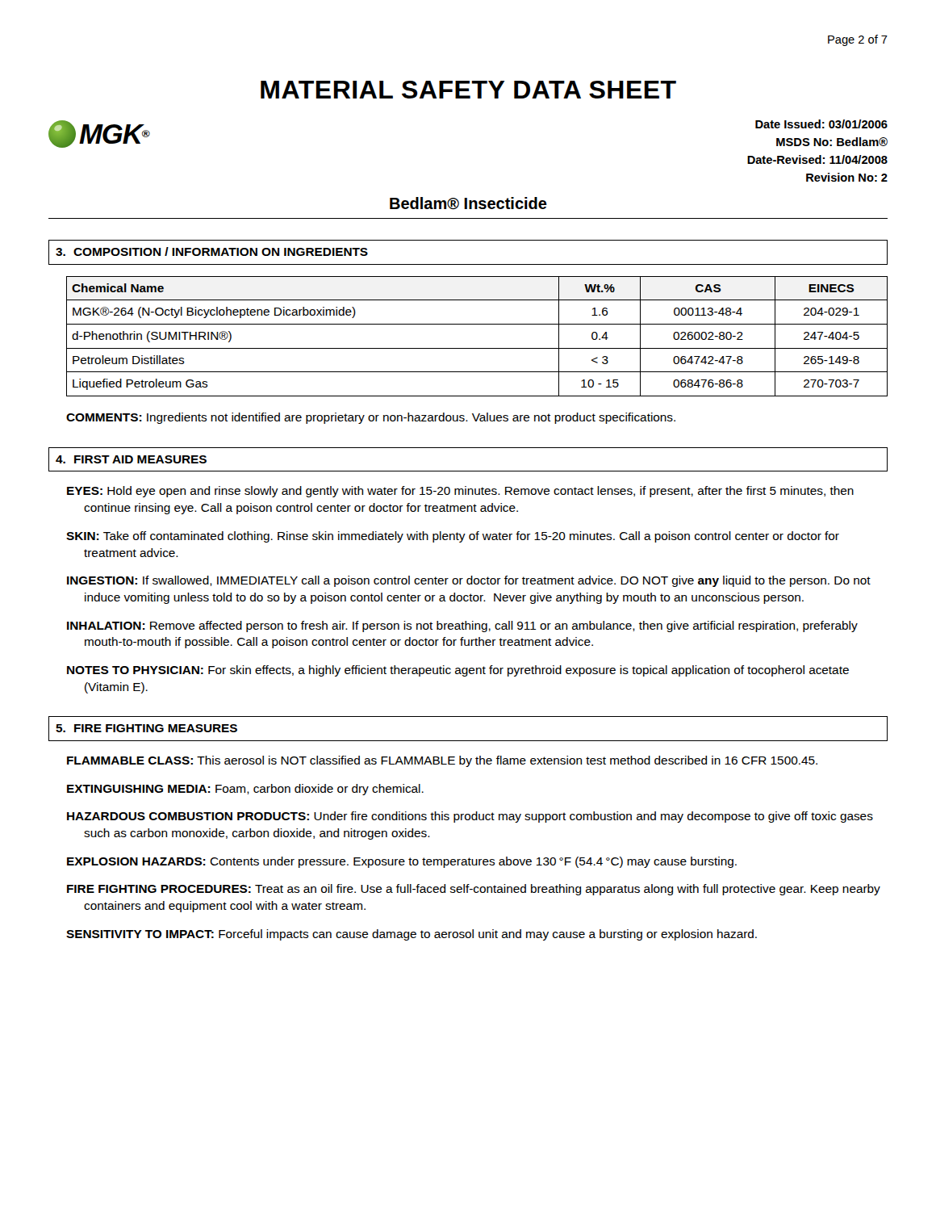Page 2 of 7
MATERIAL SAFETY DATA SHEET
MGK®
Date Issued: 03/01/2006
MSDS No: Bedlam®
Date-Revised: 11/04/2008
Revision No: 2
Bedlam® Insecticide
3. COMPOSITION / INFORMATION ON INGREDIENTS
| Chemical Name | Wt.% | CAS | EINECS |
| --- | --- | --- | --- |
| MGK®-264 (N-Octyl Bicycloheptene Dicarboximide) | 1.6 | 000113-48-4 | 204-029-1 |
| d-Phenothrin (SUMITHRIN®) | 0.4 | 026002-80-2 | 247-404-5 |
| Petroleum Distillates | < 3 | 064742-47-8 | 265-149-8 |
| Liquefied Petroleum Gas | 10 - 15 | 068476-86-8 | 270-703-7 |
COMMENTS: Ingredients not identified are proprietary or non-hazardous. Values are not product specifications.
4. FIRST AID MEASURES
EYES: Hold eye open and rinse slowly and gently with water for 15-20 minutes. Remove contact lenses, if present, after the first 5 minutes, then continue rinsing eye. Call a poison control center or doctor for treatment advice.
SKIN: Take off contaminated clothing. Rinse skin immediately with plenty of water for 15-20 minutes. Call a poison control center or doctor for treatment advice.
INGESTION: If swallowed, IMMEDIATELY call a poison control center or doctor for treatment advice. DO NOT give any liquid to the person. Do not induce vomiting unless told to do so by a poison contol center or a doctor. Never give anything by mouth to an unconscious person.
INHALATION: Remove affected person to fresh air. If person is not breathing, call 911 or an ambulance, then give artificial respiration, preferably mouth-to-mouth if possible. Call a poison control center or doctor for further treatment advice.
NOTES TO PHYSICIAN: For skin effects, a highly efficient therapeutic agent for pyrethroid exposure is topical application of tocopherol acetate (Vitamin E).
5. FIRE FIGHTING MEASURES
FLAMMABLE CLASS: This aerosol is NOT classified as FLAMMABLE by the flame extension test method described in 16 CFR 1500.45.
EXTINGUISHING MEDIA: Foam, carbon dioxide or dry chemical.
HAZARDOUS COMBUSTION PRODUCTS: Under fire conditions this product may support combustion and may decompose to give off toxic gases such as carbon monoxide, carbon dioxide, and nitrogen oxides.
EXPLOSION HAZARDS: Contents under pressure. Exposure to temperatures above 130 °F (54.4 °C) may cause bursting.
FIRE FIGHTING PROCEDURES: Treat as an oil fire. Use a full-faced self-contained breathing apparatus along with full protective gear. Keep nearby containers and equipment cool with a water stream.
SENSITIVITY TO IMPACT: Forceful impacts can cause damage to aerosol unit and may cause a bursting or explosion hazard.